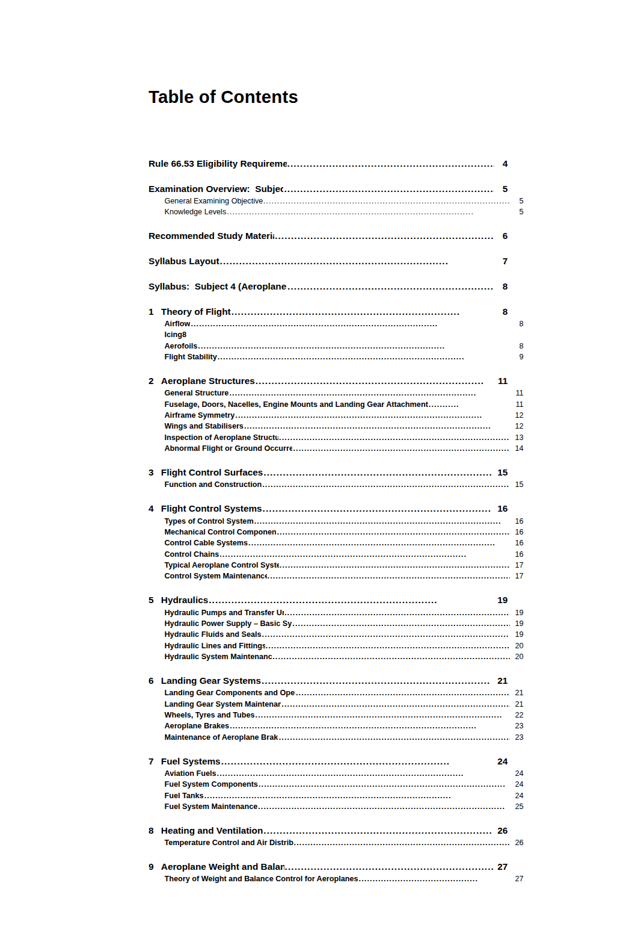Table of Contents
Rule 66.53 Eligibility Requirements ....................................................................... 4
Examination Overview: Subject 4 ....................................................................... 5
General Examining Objective ......................................................................................... 5
Knowledge Levels ......................................................................................... 5
Recommended Study Material ....................................................................... 6
Syllabus Layout ....................................................................... 7
Syllabus: Subject 4 (Aeroplanes 1) ....................................................................... 8
1 Theory of Flight ....................................................................... 8
Airflow ......................................................................................... 8
Icing8
Aerofoils ......................................................................................... 8
Flight Stability ......................................................................................... 9
2 Aeroplane Structures ....................................................................... 11
General Structure ......................................................................................... 11
Fuselage, Doors, Nacelles, Engine Mounts and Landing Gear Attachment ........... 11
Airframe Symmetry ......................................................................................... 12
Wings and Stabilisers ......................................................................................... 12
Inspection of Aeroplane Structure ......................................................................................... 13
Abnormal Flight or Ground Occurrences ......................................................................................... 14
3 Flight Control Surfaces ....................................................................... 15
Function and Construction ......................................................................................... 15
4 Flight Control Systems ....................................................................... 16
Types of Control System ......................................................................................... 16
Mechanical Control Components ......................................................................................... 16
Control Cable Systems ......................................................................................... 16
Control Chains ......................................................................................... 16
Typical Aeroplane Control System ......................................................................................... 17
Control System Maintenance ......................................................................................... 17
5 Hydraulics ....................................................................... 19
Hydraulic Pumps and Transfer Units ......................................................................................... 19
Hydraulic Power Supply – Basic System ......................................................................................... 19
Hydraulic Fluids and Seals ......................................................................................... 19
Hydraulic Lines and Fittings ......................................................................................... 20
Hydraulic System Maintenance ......................................................................................... 20
6 Landing Gear Systems ....................................................................... 21
Landing Gear Components and Operation ......................................................................................... 21
Landing Gear System Maintenance ......................................................................................... 21
Wheels, Tyres and Tubes ......................................................................................... 22
Aeroplane Brakes ......................................................................................... 23
Maintenance of Aeroplane Brakes ......................................................................................... 23
7 Fuel Systems ....................................................................... 24
Aviation Fuels ......................................................................................... 24
Fuel System Components ......................................................................................... 24
Fuel Tanks ......................................................................................... 24
Fuel System Maintenance ......................................................................................... 25
8 Heating and Ventilation ....................................................................... 26
Temperature Control and Air Distribution ......................................................................................... 26
9 Aeroplane Weight and Balance ....................................................................... 27
Theory of Weight and Balance Control for Aeroplanes ........................................... 27